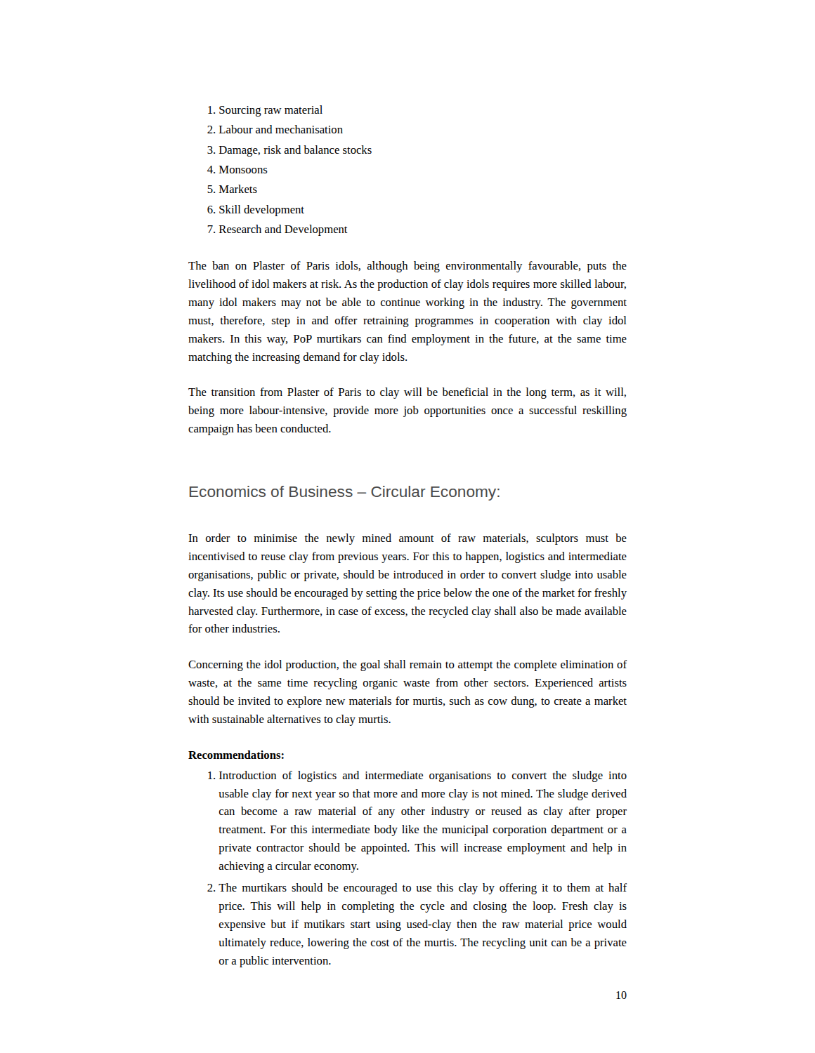Sourcing raw material
Labour and mechanisation
Damage, risk and balance stocks
Monsoons
Markets
Skill development
Research and Development
The ban on Plaster of Paris idols, although being environmentally favourable, puts the livelihood of idol makers at risk. As the production of clay idols requires more skilled labour, many idol makers may not be able to continue working in the industry. The government must, therefore, step in and offer retraining programmes in cooperation with clay idol makers. In this way, PoP murtikars can find employment in the future, at the same time matching the increasing demand for clay idols.
The transition from Plaster of Paris to clay will be beneficial in the long term, as it will, being more labour-intensive, provide more job opportunities once a successful reskilling campaign has been conducted.
Economics of Business – Circular Economy:
In order to minimise the newly mined amount of raw materials, sculptors must be incentivised to reuse clay from previous years. For this to happen, logistics and intermediate organisations, public or private, should be introduced in order to convert sludge into usable clay. Its use should be encouraged by setting the price below the one of the market for freshly harvested clay. Furthermore, in case of excess, the recycled clay shall also be made available for other industries.
Concerning the idol production, the goal shall remain to attempt the complete elimination of waste, at the same time recycling organic waste from other sectors. Experienced artists should be invited to explore new materials for murtis, such as cow dung, to create a market with sustainable alternatives to clay murtis.
Recommendations:
Introduction of logistics and intermediate organisations to convert the sludge into usable clay for next year so that more and more clay is not mined. The sludge derived can become a raw material of any other industry or reused as clay after proper treatment. For this intermediate body like the municipal corporation department or a private contractor should be appointed. This will increase employment and help in achieving a circular economy.
The murtikars should be encouraged to use this clay by offering it to them at half price. This will help in completing the cycle and closing the loop. Fresh clay is expensive but if mutikars start using used-clay then the raw material price would ultimately reduce, lowering the cost of the murtis. The recycling unit can be a private or a public intervention.
10